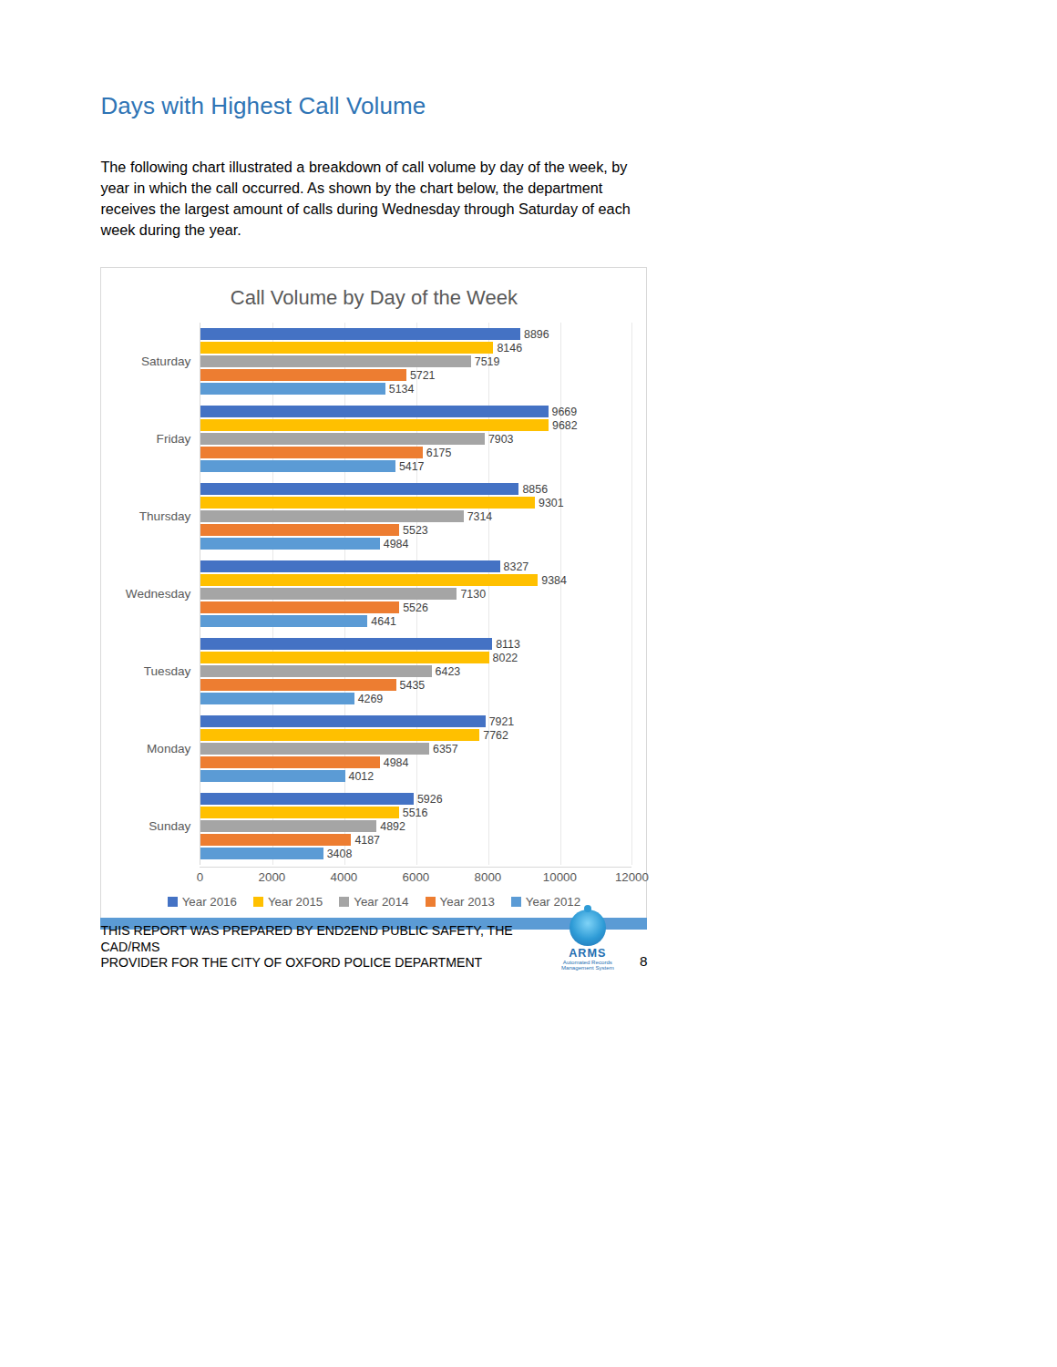Days with Highest Call Volume
The following chart illustrated a breakdown of call volume by day of the week, by year in which the call occurred. As shown by the chart below, the department receives the largest amount of calls during Wednesday through Saturday of each week during the year.
Call Volume by Day of the Week
Saturday
Friday
Thursday
Wednesday
Tuesday
Monday
Sunday
8896
8146
7519
5721
5134
9669
9682
7903
6175
5417
8856
9301
7314
5523
4984
8327
9384
7130
5526
4641
8113
8022
6423
5435
4269
7921
7762
6357
4984
4012
5926
5516
4892
4187
3408
0
2000
4000
6000
8000
10000
12000
Year 2016
Year 2015
Year 2014
Year 2013
Year 2012
THIS REPORT WAS PREPARED BY END2END PUBLIC SAFETY, THE CAD/RMS
PROVIDER FOR THE CITY OF OXFORD POLICE DEPARTMENT
ARMS
Automated Records Management System
8